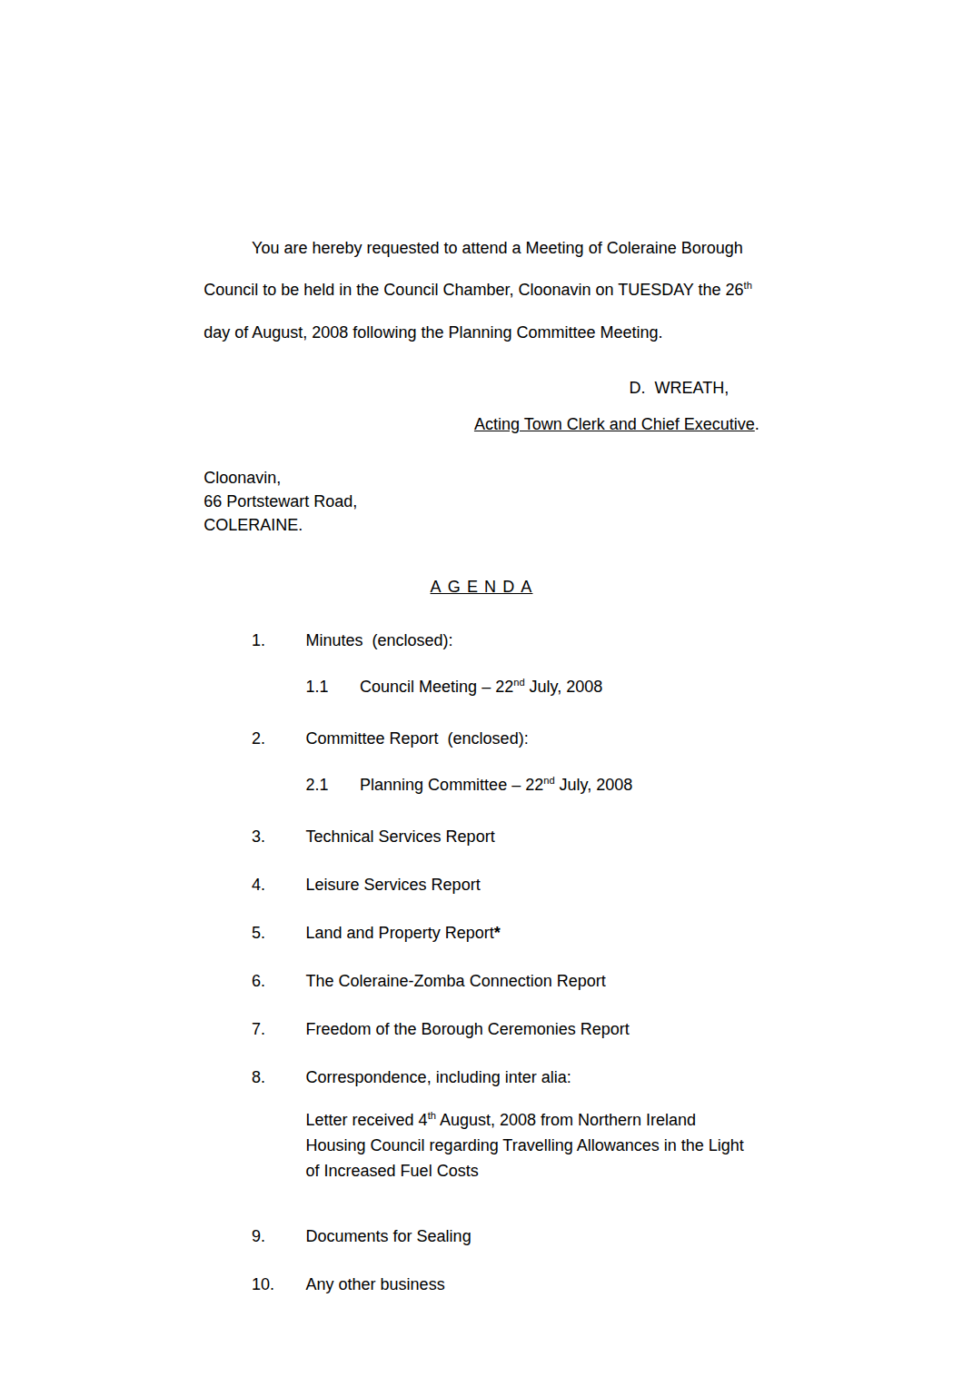You are hereby requested to attend a Meeting of Coleraine Borough Council to be held in the Council Chamber, Cloonavin on TUESDAY the 26th day of August, 2008 following the Planning Committee Meeting.
D. WREATH,
Acting Town Clerk and Chief Executive.
Cloonavin,
66 Portstewart Road,
COLERAINE.
A G E N D A
1. Minutes (enclosed):
1.1 Council Meeting – 22nd July, 2008
2. Committee Report (enclosed):
2.1 Planning Committee – 22nd July, 2008
3. Technical Services Report
4. Leisure Services Report
5. Land and Property Report*
6. The Coleraine-Zomba Connection Report
7. Freedom of the Borough Ceremonies Report
8. Correspondence, including inter alia:
Letter received 4th August, 2008 from Northern Ireland Housing Council regarding Travelling Allowances in the Light of Increased Fuel Costs
9. Documents for Sealing
10. Any other business